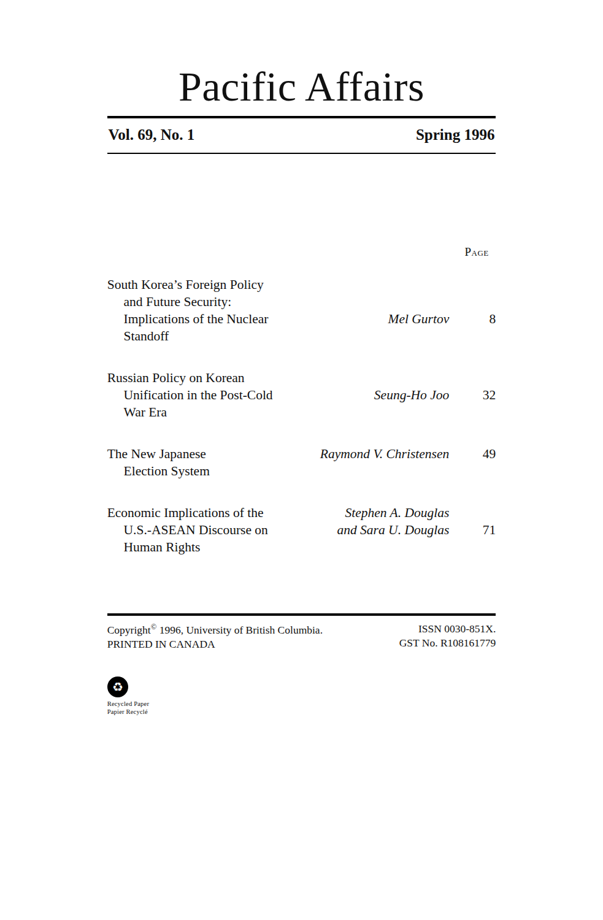Pacific Affairs
Vol. 69, No. 1 Spring 1996
Page
| South Korea’s Foreign Policy and Future Security: Implications of the Nuclear Standoff | Mel Gurtov | 8 |
| Russian Policy on Korean Unification in the Post-Cold War Era | Seung-Ho Joo | 32 |
| The New Japanese Election System | Raymond V. Christensen | 49 |
| Economic Implications of the U.S.-ASEAN Discourse on Human Rights | Stephen A. Douglas and Sara U. Douglas | 71 |
Copyright© 1996, University of British Columbia.
PRINTED IN CANADA
ISSN 0030-851X.
GST No. R108161779
♻
Recycled Paper
Papier Recyclé